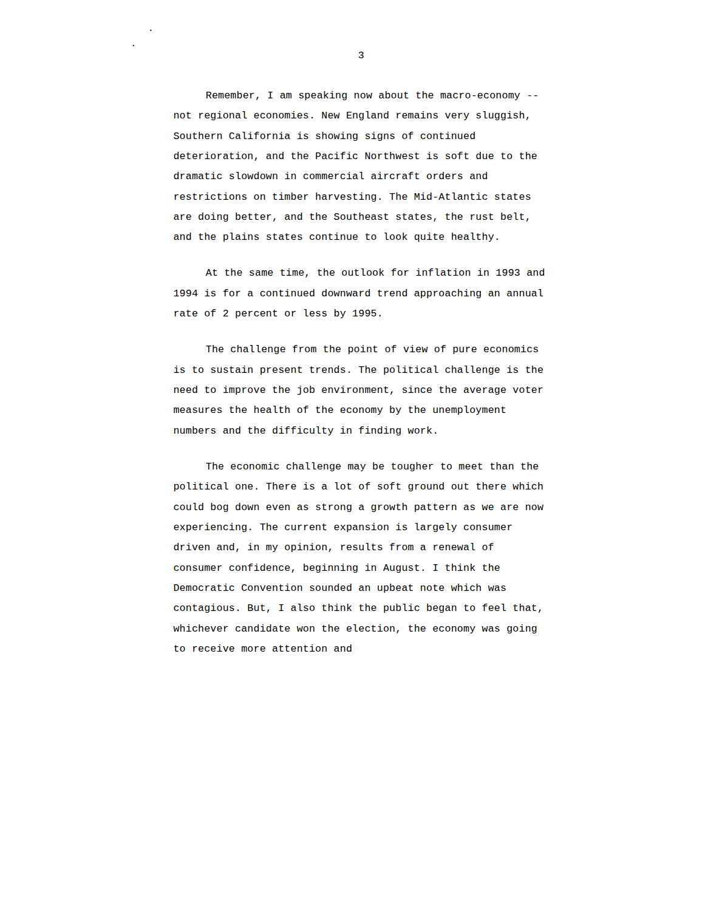. .
3
Remember, I am speaking now about the macro-economy -- not regional economies. New England remains very sluggish, Southern California is showing signs of continued deterioration, and the Pacific Northwest is soft due to the dramatic slowdown in commercial aircraft orders and restrictions on timber harvesting. The Mid-Atlantic states are doing better, and the Southeast states, the rust belt, and the plains states continue to look quite healthy.
At the same time, the outlook for inflation in 1993 and 1994 is for a continued downward trend approaching an annual rate of 2 percent or less by 1995.
The challenge from the point of view of pure economics is to sustain present trends. The political challenge is the need to improve the job environment, since the average voter measures the health of the economy by the unemployment numbers and the difficulty in finding work.
The economic challenge may be tougher to meet than the political one. There is a lot of soft ground out there which could bog down even as strong a growth pattern as we are now experiencing. The current expansion is largely consumer driven and, in my opinion, results from a renewal of consumer confidence, beginning in August. I think the Democratic Convention sounded an upbeat note which was contagious. But, I also think the public began to feel that, whichever candidate won the election, the economy was going to receive more attention and